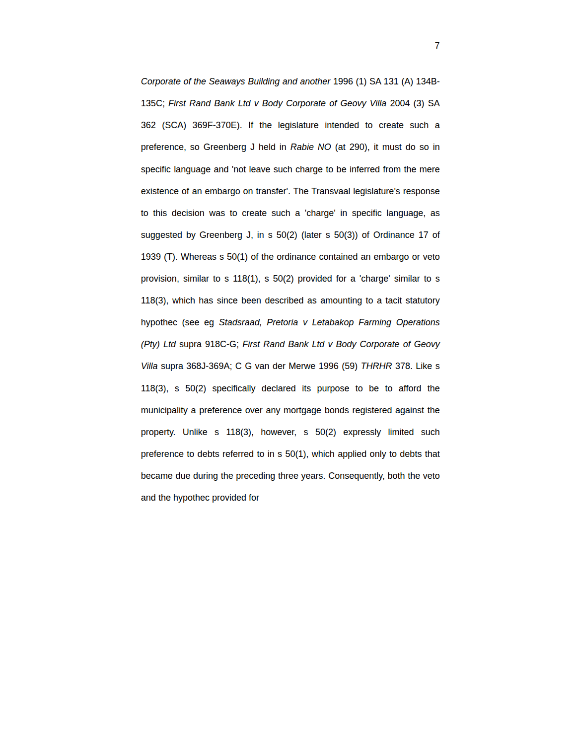7
Corporate of the Seaways Building and another 1996 (1) SA 131 (A) 134B-135C; First Rand Bank Ltd v Body Corporate of Geovy Villa 2004 (3) SA 362 (SCA) 369F-370E). If the legislature intended to create such a preference, so Greenberg J held in Rabie NO (at 290), it must do so in specific language and 'not leave such charge to be inferred from the mere existence of an embargo on transfer'. The Transvaal legislature's response to this decision was to create such a 'charge' in specific language, as suggested by Greenberg J, in s 50(2) (later s 50(3)) of Ordinance 17 of 1939 (T). Whereas s 50(1) of the ordinance contained an embargo or veto provision, similar to s 118(1), s 50(2) provided for a 'charge' similar to s 118(3), which has since been described as amounting to a tacit statutory hypothec (see eg Stadsraad, Pretoria v Letabakop Farming Operations (Pty) Ltd supra 918C-G; First Rand Bank Ltd v Body Corporate of Geovy Villa supra 368J-369A; C G van der Merwe 1996 (59) THRHR 378. Like s 118(3), s 50(2) specifically declared its purpose to be to afford the municipality a preference over any mortgage bonds registered against the property. Unlike s 118(3), however, s 50(2) expressly limited such preference to debts referred to in s 50(1), which applied only to debts that became due during the preceding three years. Consequently, both the veto and the hypothec provided for